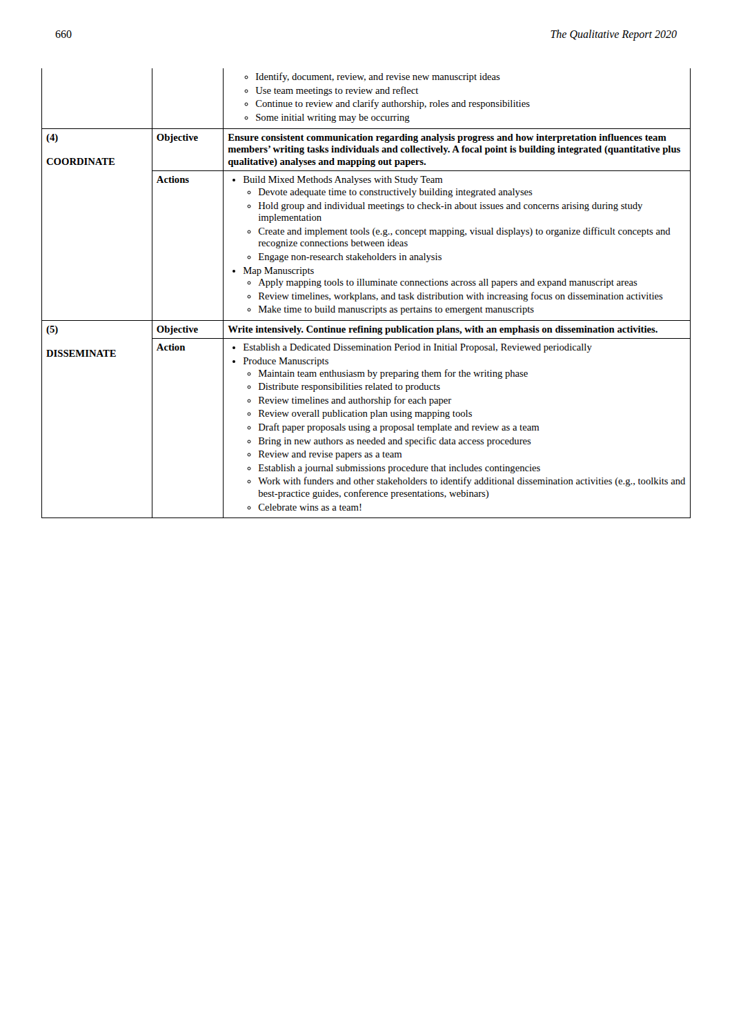660 The Qualitative Report 2020
| | | Identify, document, review, and revise new manuscript ideas Use team meetings to review and reflect Continue to review and clarify authorship, roles and responsibilities Some initial writing may be occurring |
| (4) COORDINATE | Objective | Ensure consistent communication regarding analysis progress and how interpretation influences team members’ writing tasks individuals and collectively. A focal point is building integrated (quantitative plus qualitative) analyses and mapping out papers. |
| Actions | Build Mixed Methods Analyses with Study Team Devote adequate time to constructively building integrated analyses Hold group and individual meetings to check-in about issues and concerns arising during study implementation Create and implement tools (e.g., concept mapping, visual displays) to organize difficult concepts and recognize connections between ideas Engage non-research stakeholders in analysis Map Manuscripts Apply mapping tools to illuminate connections across all papers and expand manuscript areas Review timelines, workplans, and task distribution with increasing focus on dissemination activities Make time to build manuscripts as pertains to emergent manuscripts |
| (5) DISSEMINATE | Objective | Write intensively. Continue refining publication plans, with an emphasis on dissemination activities. |
| Action | Establish a Dedicated Dissemination Period in Initial Proposal, Reviewed periodically Produce Manuscripts Maintain team enthusiasm by preparing them for the writing phase Distribute responsibilities related to products Review timelines and authorship for each paper Review overall publication plan using mapping tools Draft paper proposals using a proposal template and review as a team Bring in new authors as needed and specific data access procedures Review and revise papers as a team Establish a journal submissions procedure that includes contingencies Work with funders and other stakeholders to identify additional dissemination activities (e.g., toolkits and best-practice guides, conference presentations, webinars) Celebrate wins as a team! |